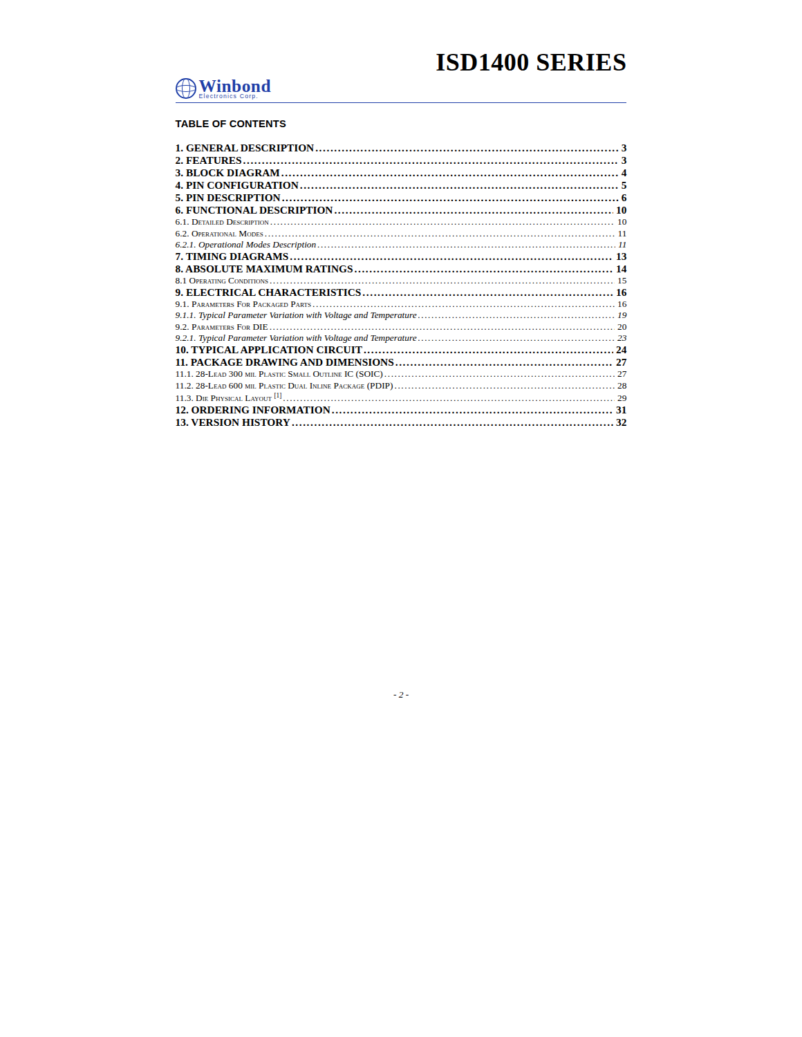ISD1400 SERIES
Winbond
Electronics Corp.
TABLE OF CONTENTS
1. GENERAL DESCRIPTION .................................................................................................................................. 3
2. FEATURES .................................................................................................................................................. 3
3. BLOCK DIAGRAM ....................................................................................................................................... 4
4. PIN CONFIGURATION ............................................................................................................................. 5
5. PIN DESCRIPTION ....................................................................................................................................... 6
6. FUNCTIONAL DESCRIPTION ................................................................................................................. 10
6.1. Detailed Description ............................................................................................................................. 10
6.2. Operational Modes ................................................................................................................................ 11
6.2.1. Operational Modes Description ......................................................................................................... 11
7. TIMING DIAGRAMS .................................................................................................................................. 13
8. ABSOLUTE MAXIMUM RATINGS ......................................................................................................... 14
8.1 Operating Conditions ............................................................................................................................. 15
9. ELECTRICAL CHARACTERISTICS ....................................................................................................... 16
9.1. Parameters For Packaged Parts ............................................................................................................. 16
9.1.1. Typical Parameter Variation with Voltage and Temperature ............................................................. 19
9.2. Parameters For DIE ............................................................................................................................... 20
9.2.1. Typical Parameter Variation with Voltage and Temperature ............................................................. 23
10. TYPICAL APPLICATION CIRCUIT ....................................................................................................... 24
11. PACKAGE DRAWING AND DIMENSIONS ......................................................................................... 27
11.1. 28-Lead 300 mil Plastic Small Outline IC (SOIC) ............................................................................. 27
11.2. 28-Lead 600 mil Plastic Dual Inline Package (PDIP) ....................................................................... 28
11.3. Die Physical Layout [1] ....................................................................................................................... 29
12. ORDERING INFORMATION ................................................................................................................. 31
13. VERSION HISTORY ................................................................................................................................. 32
- 2 -